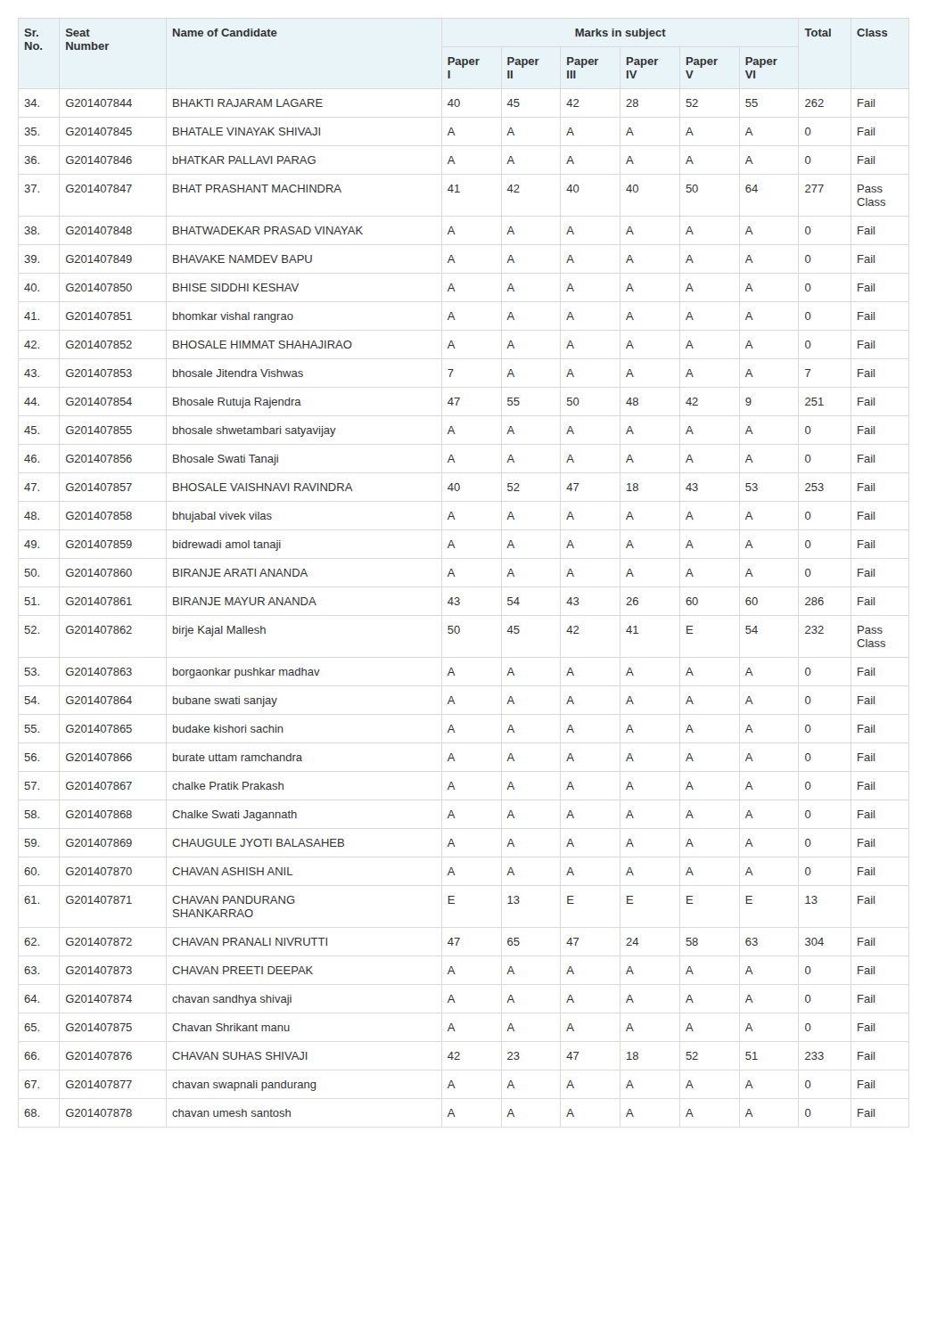| Sr. No. | Seat Number | Name of Candidate | Marks in subject | Total | Class |
| --- | --- | --- | --- | --- | --- |
| Paper I | Paper II | Paper III | Paper IV | Paper V | Paper VI |
| 34. | G201407844 | BHAKTI RAJARAM LAGARE | 40 | 45 | 42 | 28 | 52 | 55 | 262 | Fail |
| 35. | G201407845 | BHATALE VINAYAK SHIVAJI | A | A | A | A | A | A | 0 | Fail |
| 36. | G201407846 | bHATKAR PALLAVI PARAG | A | A | A | A | A | A | 0 | Fail |
| 37. | G201407847 | BHAT PRASHANT MACHINDRA | 41 | 42 | 40 | 40 | 50 | 64 | 277 | Pass Class |
| 38. | G201407848 | BHATWADEKAR PRASAD VINAYAK | A | A | A | A | A | A | 0 | Fail |
| 39. | G201407849 | BHAVAKE NAMDEV BAPU | A | A | A | A | A | A | 0 | Fail |
| 40. | G201407850 | BHISE SIDDHI KESHAV | A | A | A | A | A | A | 0 | Fail |
| 41. | G201407851 | bhomkar vishal rangrao | A | A | A | A | A | A | 0 | Fail |
| 42. | G201407852 | BHOSALE HIMMAT SHAHAJIRAO | A | A | A | A | A | A | 0 | Fail |
| 43. | G201407853 | bhosale Jitendra Vishwas | 7 | A | A | A | A | A | 7 | Fail |
| 44. | G201407854 | Bhosale Rutuja Rajendra | 47 | 55 | 50 | 48 | 42 | 9 | 251 | Fail |
| 45. | G201407855 | bhosale shwetambari satyavijay | A | A | A | A | A | A | 0 | Fail |
| 46. | G201407856 | Bhosale Swati Tanaji | A | A | A | A | A | A | 0 | Fail |
| 47. | G201407857 | BHOSALE VAISHNAVI RAVINDRA | 40 | 52 | 47 | 18 | 43 | 53 | 253 | Fail |
| 48. | G201407858 | bhujabal vivek vilas | A | A | A | A | A | A | 0 | Fail |
| 49. | G201407859 | bidrewadi amol tanaji | A | A | A | A | A | A | 0 | Fail |
| 50. | G201407860 | BIRANJE ARATI ANANDA | A | A | A | A | A | A | 0 | Fail |
| 51. | G201407861 | BIRANJE MAYUR ANANDA | 43 | 54 | 43 | 26 | 60 | 60 | 286 | Fail |
| 52. | G201407862 | birje Kajal Mallesh | 50 | 45 | 42 | 41 | E | 54 | 232 | Pass Class |
| 53. | G201407863 | borgaonkar pushkar madhav | A | A | A | A | A | A | 0 | Fail |
| 54. | G201407864 | bubane swati sanjay | A | A | A | A | A | A | 0 | Fail |
| 55. | G201407865 | budake kishori sachin | A | A | A | A | A | A | 0 | Fail |
| 56. | G201407866 | burate uttam ramchandra | A | A | A | A | A | A | 0 | Fail |
| 57. | G201407867 | chalke Pratik Prakash | A | A | A | A | A | A | 0 | Fail |
| 58. | G201407868 | Chalke Swati Jagannath | A | A | A | A | A | A | 0 | Fail |
| 59. | G201407869 | CHAUGULE JYOTI BALASAHEB | A | A | A | A | A | A | 0 | Fail |
| 60. | G201407870 | CHAVAN ASHISH ANIL | A | A | A | A | A | A | 0 | Fail |
| 61. | G201407871 | CHAVAN PANDURANG SHANKARRAO | E | 13 | E | E | E | E | 13 | Fail |
| 62. | G201407872 | CHAVAN PRANALI NIVRUTTI | 47 | 65 | 47 | 24 | 58 | 63 | 304 | Fail |
| 63. | G201407873 | CHAVAN PREETI DEEPAK | A | A | A | A | A | A | 0 | Fail |
| 64. | G201407874 | chavan sandhya shivaji | A | A | A | A | A | A | 0 | Fail |
| 65. | G201407875 | Chavan Shrikant manu | A | A | A | A | A | A | 0 | Fail |
| 66. | G201407876 | CHAVAN SUHAS SHIVAJI | 42 | 23 | 47 | 18 | 52 | 51 | 233 | Fail |
| 67. | G201407877 | chavan swapnali pandurang | A | A | A | A | A | A | 0 | Fail |
| 68. | G201407878 | chavan umesh santosh | A | A | A | A | A | A | 0 | Fail |